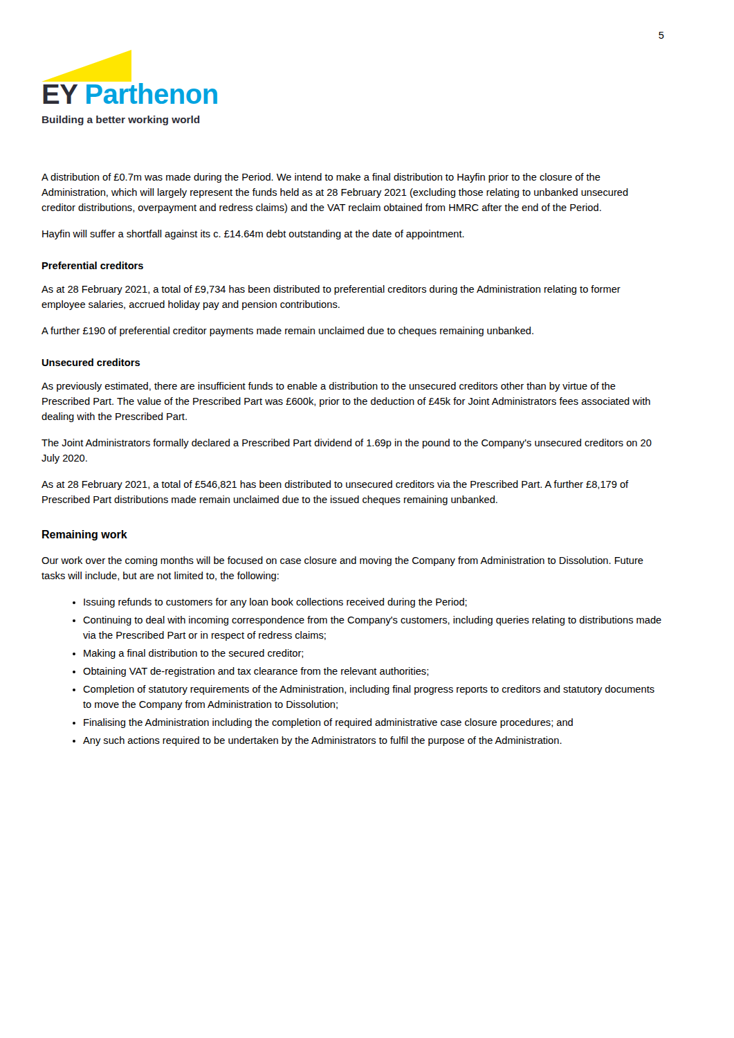5
EY Parthenon
Building a better working world
A distribution of £0.7m was made during the Period. We intend to make a final distribution to Hayfin prior to the closure of the Administration, which will largely represent the funds held as at 28 February 2021 (excluding those relating to unbanked unsecured creditor distributions, overpayment and redress claims) and the VAT reclaim obtained from HMRC after the end of the Period.
Hayfin will suffer a shortfall against its c. £14.64m debt outstanding at the date of appointment.
Preferential creditors
As at 28 February 2021, a total of £9,734 has been distributed to preferential creditors during the Administration relating to former employee salaries, accrued holiday pay and pension contributions.
A further £190 of preferential creditor payments made remain unclaimed due to cheques remaining unbanked.
Unsecured creditors
As previously estimated, there are insufficient funds to enable a distribution to the unsecured creditors other than by virtue of the Prescribed Part. The value of the Prescribed Part was £600k, prior to the deduction of £45k for Joint Administrators fees associated with dealing with the Prescribed Part.
The Joint Administrators formally declared a Prescribed Part dividend of 1.69p in the pound to the Company's unsecured creditors on 20 July 2020.
As at 28 February 2021, a total of £546,821 has been distributed to unsecured creditors via the Prescribed Part. A further £8,179 of Prescribed Part distributions made remain unclaimed due to the issued cheques remaining unbanked.
Remaining work
Our work over the coming months will be focused on case closure and moving the Company from Administration to Dissolution. Future tasks will include, but are not limited to, the following:
Issuing refunds to customers for any loan book collections received during the Period;
Continuing to deal with incoming correspondence from the Company's customers, including queries relating to distributions made via the Prescribed Part or in respect of redress claims;
Making a final distribution to the secured creditor;
Obtaining VAT de-registration and tax clearance from the relevant authorities;
Completion of statutory requirements of the Administration, including final progress reports to creditors and statutory documents to move the Company from Administration to Dissolution;
Finalising the Administration including the completion of required administrative case closure procedures; and
Any such actions required to be undertaken by the Administrators to fulfil the purpose of the Administration.